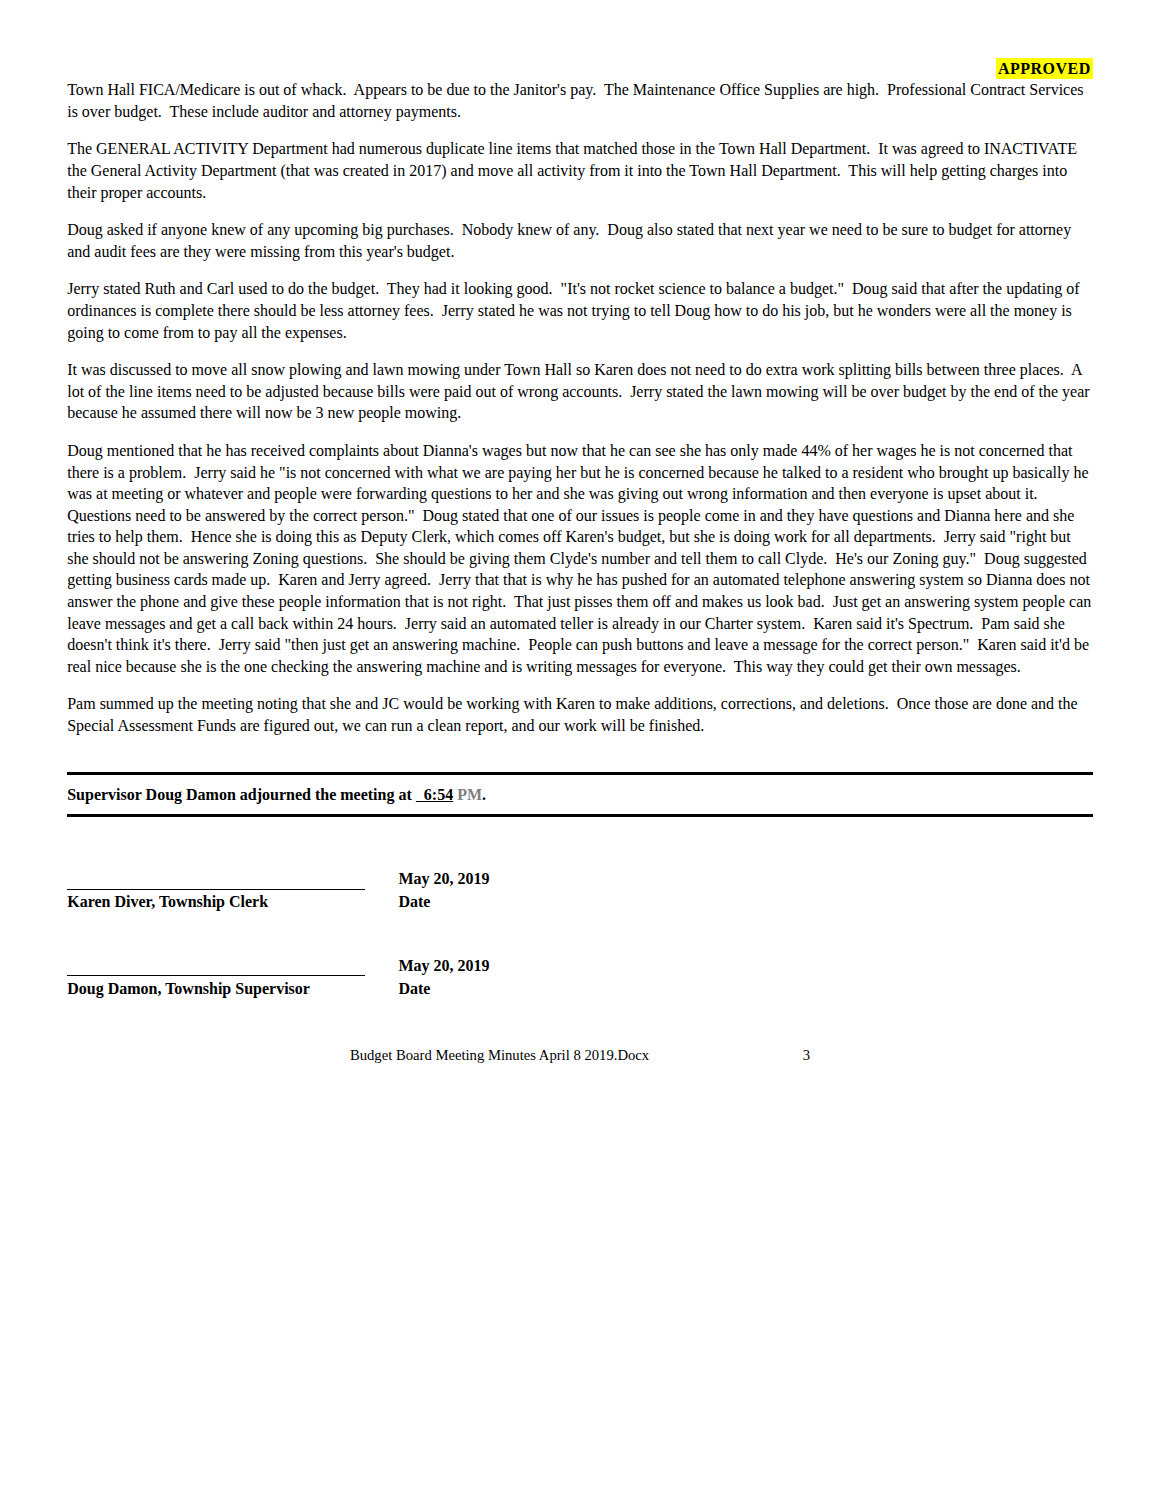APPROVED
Town Hall FICA/Medicare is out of whack. Appears to be due to the Janitor's pay. The Maintenance Office Supplies are high. Professional Contract Services is over budget. These include auditor and attorney payments.
The GENERAL ACTIVITY Department had numerous duplicate line items that matched those in the Town Hall Department. It was agreed to INACTIVATE the General Activity Department (that was created in 2017) and move all activity from it into the Town Hall Department. This will help getting charges into their proper accounts.
Doug asked if anyone knew of any upcoming big purchases. Nobody knew of any. Doug also stated that next year we need to be sure to budget for attorney and audit fees are they were missing from this year's budget.
Jerry stated Ruth and Carl used to do the budget. They had it looking good. "It's not rocket science to balance a budget." Doug said that after the updating of ordinances is complete there should be less attorney fees. Jerry stated he was not trying to tell Doug how to do his job, but he wonders were all the money is going to come from to pay all the expenses.
It was discussed to move all snow plowing and lawn mowing under Town Hall so Karen does not need to do extra work splitting bills between three places. A lot of the line items need to be adjusted because bills were paid out of wrong accounts. Jerry stated the lawn mowing will be over budget by the end of the year because he assumed there will now be 3 new people mowing.
Doug mentioned that he has received complaints about Dianna's wages but now that he can see she has only made 44% of her wages he is not concerned that there is a problem. Jerry said he "is not concerned with what we are paying her but he is concerned because he talked to a resident who brought up basically he was at meeting or whatever and people were forwarding questions to her and she was giving out wrong information and then everyone is upset about it. Questions need to be answered by the correct person." Doug stated that one of our issues is people come in and they have questions and Dianna here and she tries to help them. Hence she is doing this as Deputy Clerk, which comes off Karen's budget, but she is doing work for all departments. Jerry said "right but she should not be answering Zoning questions. She should be giving them Clyde's number and tell them to call Clyde. He's our Zoning guy." Doug suggested getting business cards made up. Karen and Jerry agreed. Jerry that that is why he has pushed for an automated telephone answering system so Dianna does not answer the phone and give these people information that is not right. That just pisses them off and makes us look bad. Just get an answering system people can leave messages and get a call back within 24 hours. Jerry said an automated teller is already in our Charter system. Karen said it's Spectrum. Pam said she doesn't think it's there. Jerry said "then just get an answering machine. People can push buttons and leave a message for the correct person." Karen said it'd be real nice because she is the one checking the answering machine and is writing messages for everyone. This way they could get their own messages.
Pam summed up the meeting noting that she and JC would be working with Karen to make additions, corrections, and deletions. Once those are done and the Special Assessment Funds are figured out, we can run a clean report, and our work will be finished.
Supervisor Doug Damon adjourned the meeting at 6:54 PM.
May 20, 2019
Karen Diver, Township Clerk Date
May 20, 2019
Doug Damon, Township Supervisor Date
Budget Board Meeting Minutes April 8 2019.Docx3